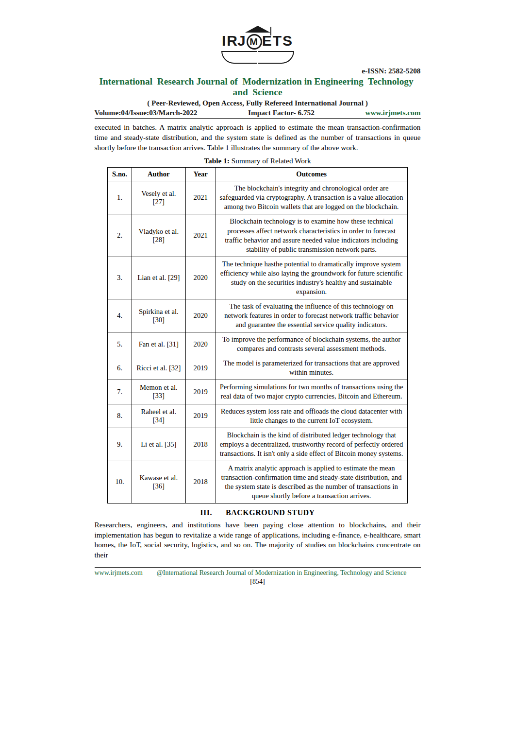IRJMETS
e-ISSN: 2582-5208
International Research Journal of Modernization in Engineering Technology and Science
( Peer-Reviewed, Open Access, Fully Refereed International Journal )
Volume:04/Issue:03/March-2022 Impact Factor- 6.752 www.irjmets.com
executed in batches. A matrix analytic approach is applied to estimate the mean transaction-confirmation time and steady-state distribution, and the system state is defined as the number of transactions in queue shortly before the transaction arrives. Table 1 illustrates the summary of the above work.
Table 1: Summary of Related Work
| S.no. | Author | Year | Outcomes |
| --- | --- | --- | --- |
| 1. | Vesely et al. [27] | 2021 | The blockchain's integrity and chronological order are safeguarded via cryptography. A transaction is a value allocation among two Bitcoin wallets that are logged on the blockchain. |
| 2. | Vladyko et al. [28] | 2021 | Blockchain technology is to examine how these technical processes affect network characteristics in order to forecast traffic behavior and assure needed value indicators including stability of public transmission network parts. |
| 3. | Lian et al. [29] | 2020 | The technique hasthe potential to dramatically improve system efficiency while also laying the groundwork for future scientific study on the securities industry's healthy and sustainable expansion. |
| 4. | Spirkina et al. [30] | 2020 | The task of evaluating the influence of this technology on network features in order to forecast network traffic behavior and guarantee the essential service quality indicators. |
| 5. | Fan et al. [31] | 2020 | To improve the performance of blockchain systems, the author compares and contrasts several assessment methods. |
| 6. | Ricci et al. [32] | 2019 | The model is parameterized for transactions that are approved within minutes. |
| 7. | Memon et al. [33] | 2019 | Performing simulations for two months of transactions using the real data of two major crypto currencies, Bitcoin and Ethereum. |
| 8. | Raheel et al. [34] | 2019 | Reduces system loss rate and offloads the cloud datacenter with little changes to the current IoT ecosystem. |
| 9. | Li et al. [35] | 2018 | Blockchain is the kind of distributed ledger technology that employs a decentralized, trustworthy record of perfectly ordered transactions. It isn't only a side effect of Bitcoin money systems. |
| 10. | Kawase et al. [36] | 2018 | A matrix analytic approach is applied to estimate the mean transaction-confirmation time and steady-state distribution, and the system state is described as the number of transactions in queue shortly before a transaction arrives. |
III. BACKGROUND STUDY
Researchers, engineers, and institutions have been paying close attention to blockchains, and their implementation has begun to revitalize a wide range of applications, including e-finance, e-healthcare, smart homes, the IoT, social security, logistics, and so on. The majority of studies on blockchains concentrate on their
www.irjmets.com
@International Research Journal of Modernization in Engineering, Technology and Science
[854]